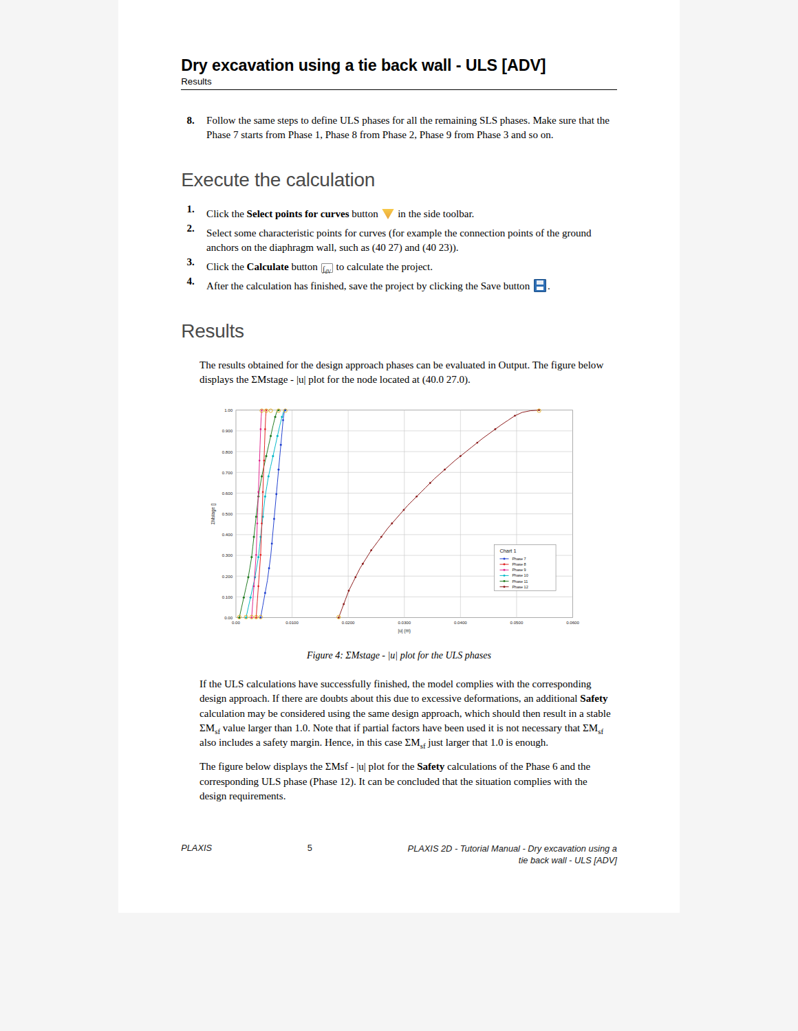Dry excavation using a tie back wall - ULS [ADV]
Results
8. Follow the same steps to define ULS phases for all the remaining SLS phases. Make sure that the Phase 7 starts from Phase 1, Phase 8 from Phase 2, Phase 9 from Phase 3 and so on.
Execute the calculation
1. Click the Select points for curves button in the side toolbar.
2. Select some characteristic points for curves (for example the connection points of the ground anchors on the diaphragm wall, such as (40 27) and (40 23)).
3. Click the Calculate button ∫dV to calculate the project.
4. After the calculation has finished, save the project by clicking the Save button .
Results
The results obtained for the design approach phases can be evaluated in Output. The figure below displays the ΣMstage - |u| plot for the node located at (40.0 27.0).
1.00 0.900 0.800 0.700 0.600 0.500 0.400 0.300 0.200 0.100 0.00 0.00 0.0100 0.0200 0.0300 0.0400 0.0500 0.0600 |u| (m) ΣMstage [] Chart 1 Phase 7 Phase 8 Phase 9 Phase 10 Phase 11 Phase 12
Figure 4: ΣMstage - |u| plot for the ULS phases
If the ULS calculations have successfully finished, the model complies with the corresponding design approach. If there are doubts about this due to excessive deformations, an additional Safety calculation may be considered using the same design approach, which should then result in a stable ΣMsf value larger than 1.0. Note that if partial factors have been used it is not necessary that ΣMsf also includes a safety margin. Hence, in this case ΣMsf just larger that 1.0 is enough.
The figure below displays the ΣMsf - |u| plot for the Safety calculations of the Phase 6 and the corresponding ULS phase (Phase 12). It can be concluded that the situation complies with the design requirements.
PLAXIS
5
PLAXIS 2D - Tutorial Manual - Dry excavation using a
tie back wall - ULS [ADV]